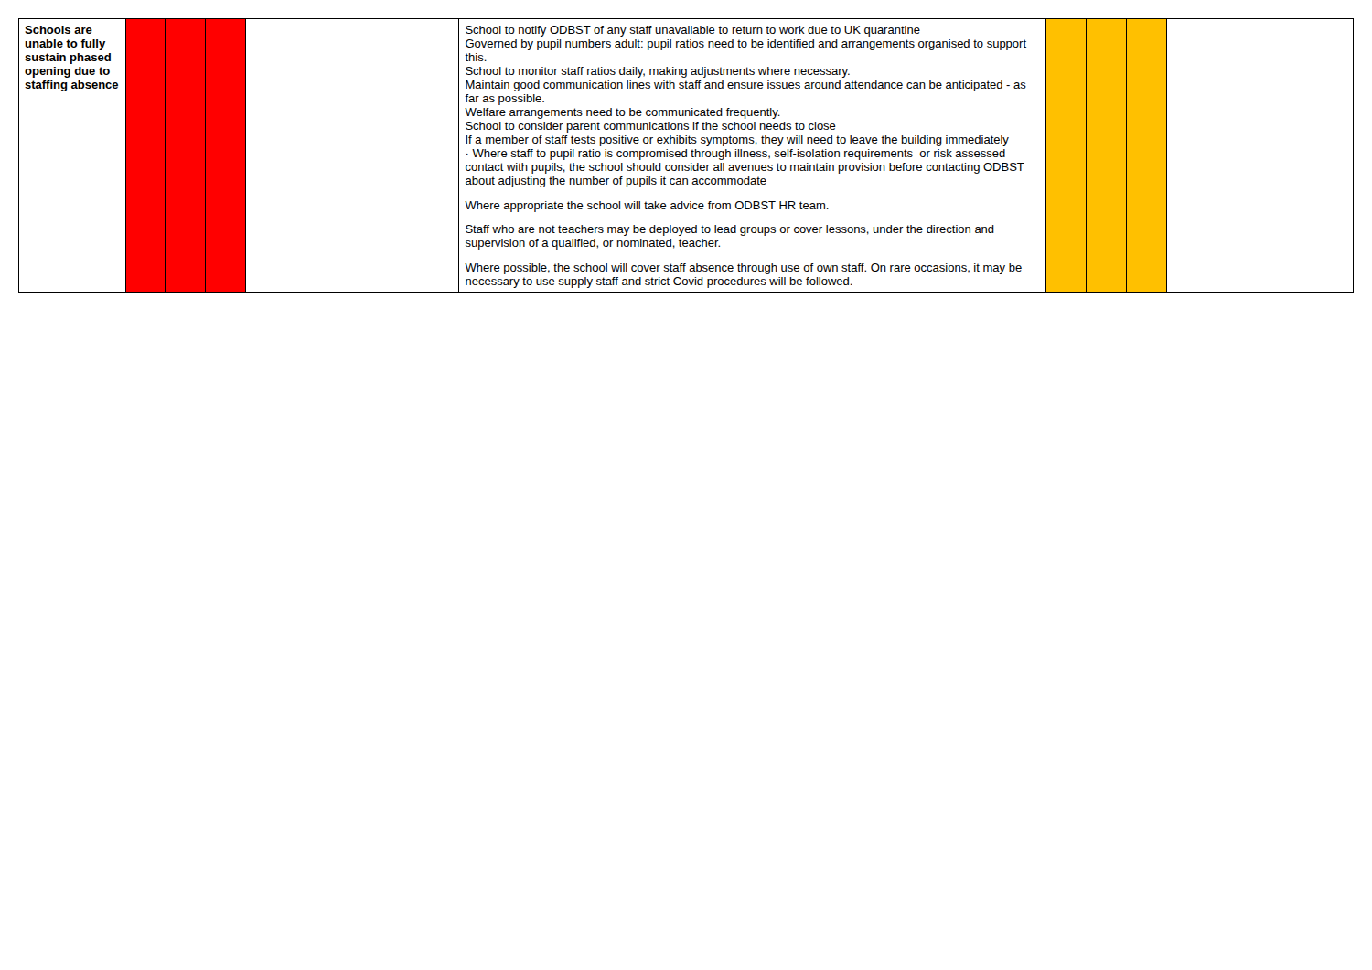| Schools are unable to fully sustain phased opening due to staffing absence | 5 | 5 | 25 | | School to notify ODBST of any staff unavailable to return to work due to UK quarantine Governed by pupil numbers adult: pupil ratios need to be identified and arrangements organised to support this. School to monitor staff ratios daily, making adjustments where necessary. Maintain good communication lines with staff and ensure issues around attendance can be anticipated - as far as possible. Welfare arrangements need to be communicated frequently. School to consider parent communications if the school needs to close If a member of staff tests positive or exhibits symptoms, they will need to leave the building immediately · Where staff to pupil ratio is compromised through illness, self-isolation requirements or risk assessed contact with pupils, the school should consider all avenues to maintain provision before contacting ODBST about adjusting the number of pupils it can accommodate Where appropriate the school will take advice from ODBST HR team. Staff who are not teachers may be deployed to lead groups or cover lessons, under the direction and supervision of a qualified, or nominated, teacher. Where possible, the school will cover staff absence through use of own staff. On rare occasions, it may be necessary to use supply staff and strict Covid procedures will be followed. | 5 | 2 | 10 | |